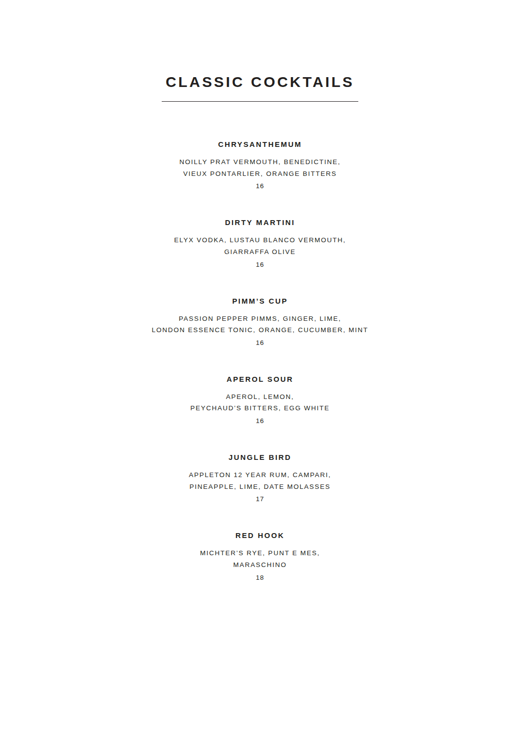Classic Cocktails
Chrysanthemum
Noilly Prat Vermouth, Benedictine,
Vieux Pontarlier, Orange Bitters
16
Dirty Martini
Elyx Vodka, Lustau Blanco Vermouth,
Giarraffa Olive
16
Pimm’s Cup
Passion Pepper Pimms, Ginger, Lime,
London Essence Tonic, Orange, Cucumber, Mint
16
Aperol Sour
Aperol, Lemon,
Peychaud’s Bitters, Egg White
16
Jungle Bird
Appleton 12 Year Rum, Campari,
Pineapple, Lime, Date Molasses
17
Red Hook
Michter’s Rye, Punt e Mes,
Maraschino
18